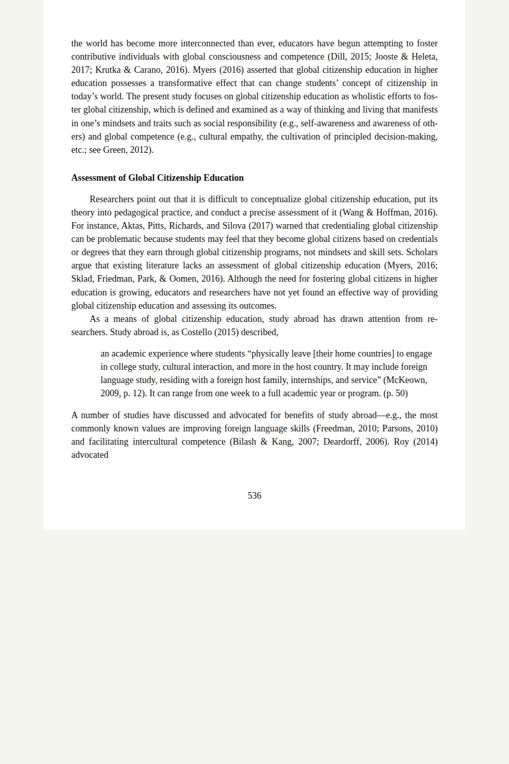the world has become more interconnected than ever, educators have begun attempting to foster contributive individuals with global consciousness and competence (Dill, 2015; Jooste & Heleta, 2017; Krutka & Carano, 2016). Myers (2016) asserted that global citizenship education in higher education possesses a transformative effect that can change students’ concept of citizenship in today’s world. The present study focuses on global citizenship education as wholistic efforts to foster global citizenship, which is defined and examined as a way of thinking and living that manifests in one’s mindsets and traits such as social responsibility (e.g., self-awareness and awareness of others) and global competence (e.g., cultural empathy, the cultivation of principled decision-making, etc.; see Green, 2012).
Assessment of Global Citizenship Education
Researchers point out that it is difficult to conceptualize global citizenship education, put its theory into pedagogical practice, and conduct a precise assessment of it (Wang & Hoffman, 2016). For instance, Aktas, Pitts, Richards, and Silova (2017) warned that credentialing global citizenship can be problematic because students may feel that they become global citizens based on credentials or degrees that they earn through global citizenship programs, not mindsets and skill sets. Scholars argue that existing literature lacks an assessment of global citizenship education (Myers, 2016; Sklad, Friedman, Park, & Oomen, 2016). Although the need for fostering global citizens in higher education is growing, educators and researchers have not yet found an effective way of providing global citizenship education and assessing its outcomes.
As a means of global citizenship education, study abroad has drawn attention from researchers. Study abroad is, as Costello (2015) described,
an academic experience where students “physically leave [their home countries] to engage in college study, cultural interaction, and more in the host country. It may include foreign language study, residing with a foreign host family, internships, and service” (McKeown, 2009, p. 12). It can range from one week to a full academic year or program. (p. 50)
A number of studies have discussed and advocated for benefits of study abroad—e.g., the most commonly known values are improving foreign language skills (Freedman, 2010; Parsons, 2010) and facilitating intercultural competence (Bilash & Kang, 2007; Deardorff, 2006). Roy (2014) advocated
536